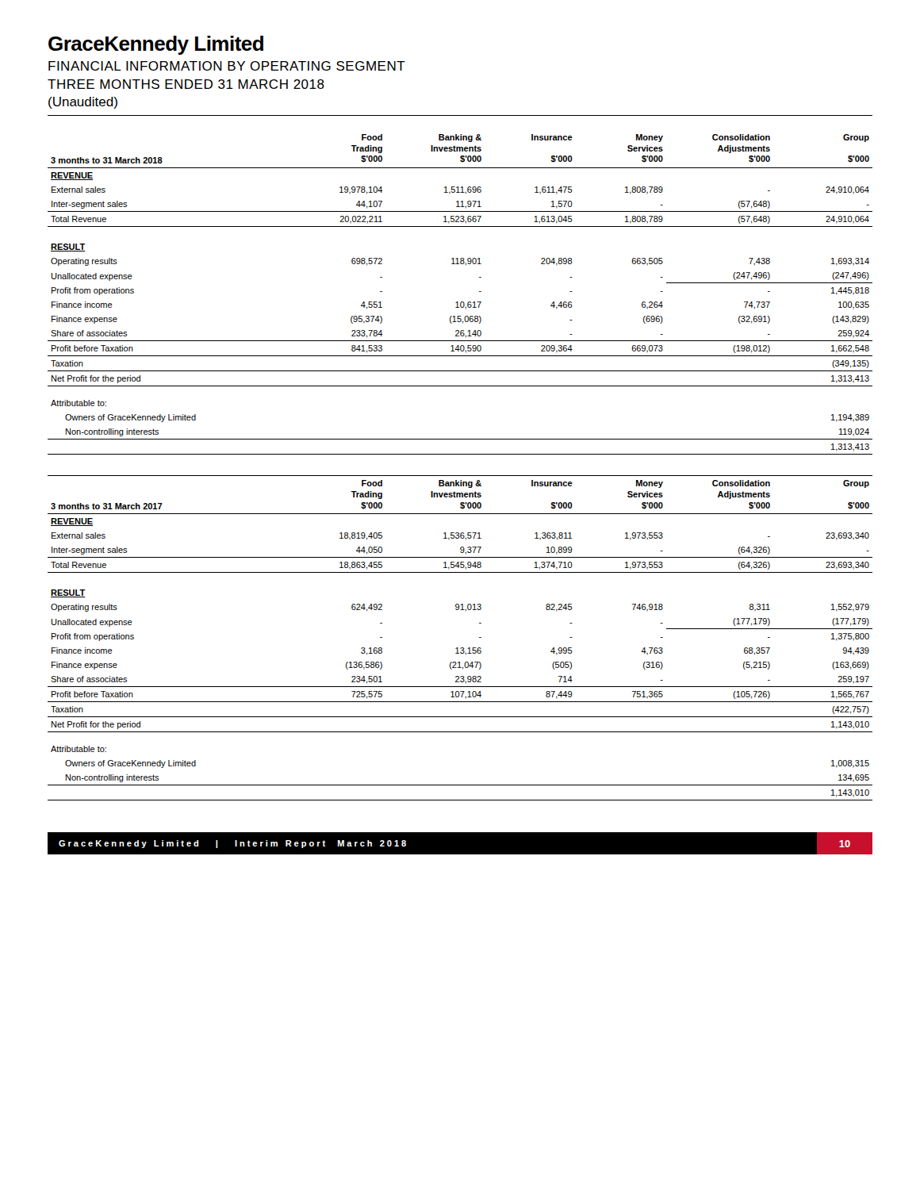GraceKennedy Limited
FINANCIAL INFORMATION BY OPERATING SEGMENT
THREE MONTHS ENDED 31 MARCH 2018
(Unaudited)
| 3 months to 31 March 2018 | Food Trading $'000 | Banking & Investments $'000 | Insurance $'000 | Money Services $'000 | Consolidation Adjustments $'000 | Group $'000 |
| --- | --- | --- | --- | --- | --- | --- |
| REVENUE | |
| External sales | 19,978,104 | 1,511,696 | 1,611,475 | 1,808,789 | - | 24,910,064 |
| Inter-segment sales | 44,107 | 11,971 | 1,570 | - | (57,648) | - |
| Total Revenue | 20,022,211 | 1,523,667 | 1,613,045 | 1,808,789 | (57,648) | 24,910,064 |
| RESULT | |
| Operating results | 698,572 | 118,901 | 204,898 | 663,505 | 7,438 | 1,693,314 |
| Unallocated expense | - | - | - | - | (247,496) | (247,496) |
| Profit from operations | - | - | - | - | - | 1,445,818 |
| Finance income | 4,551 | 10,617 | 4,466 | 6,264 | 74,737 | 100,635 |
| Finance expense | (95,374) | (15,068) | - | (696) | (32,691) | (143,829) |
| Share of associates | 233,784 | 26,140 | - | - | - | 259,924 |
| Profit before Taxation | 841,533 | 140,590 | 209,364 | 669,073 | (198,012) | 1,662,548 |
| Taxation | | | | | | (349,135) |
| Net Profit for the period | | | | | | 1,313,413 |
| Attributable to: | |
| Owners of GraceKennedy Limited | | | | | | 1,194,389 |
| Non-controlling interests | | | | | | 119,024 |
| | | | | | | 1,313,413 |
| 3 months to 31 March 2017 | Food Trading $'000 | Banking & Investments $'000 | Insurance $'000 | Money Services $'000 | Consolidation Adjustments $'000 | Group $'000 |
| --- | --- | --- | --- | --- | --- | --- |
| REVENUE | |
| External sales | 18,819,405 | 1,536,571 | 1,363,811 | 1,973,553 | - | 23,693,340 |
| Inter-segment sales | 44,050 | 9,377 | 10,899 | - | (64,326) | - |
| Total Revenue | 18,863,455 | 1,545,948 | 1,374,710 | 1,973,553 | (64,326) | 23,693,340 |
| RESULT | |
| Operating results | 624,492 | 91,013 | 82,245 | 746,918 | 8,311 | 1,552,979 |
| Unallocated expense | - | - | - | - | (177,179) | (177,179) |
| Profit from operations | - | - | - | - | - | 1,375,800 |
| Finance income | 3,168 | 13,156 | 4,995 | 4,763 | 68,357 | 94,439 |
| Finance expense | (136,586) | (21,047) | (505) | (316) | (5,215) | (163,669) |
| Share of associates | 234,501 | 23,982 | 714 | - | - | 259,197 |
| Profit before Taxation | 725,575 | 107,104 | 87,449 | 751,365 | (105,726) | 1,565,767 |
| Taxation | | | | | | (422,757) |
| Net Profit for the period | | | | | | 1,143,010 |
| Attributable to: | |
| Owners of GraceKennedy Limited | | | | | | 1,008,315 |
| Non-controlling interests | | | | | | 134,695 |
| | | | | | | 1,143,010 |
GraceKennedy Limited | Interim Report March 2018
10